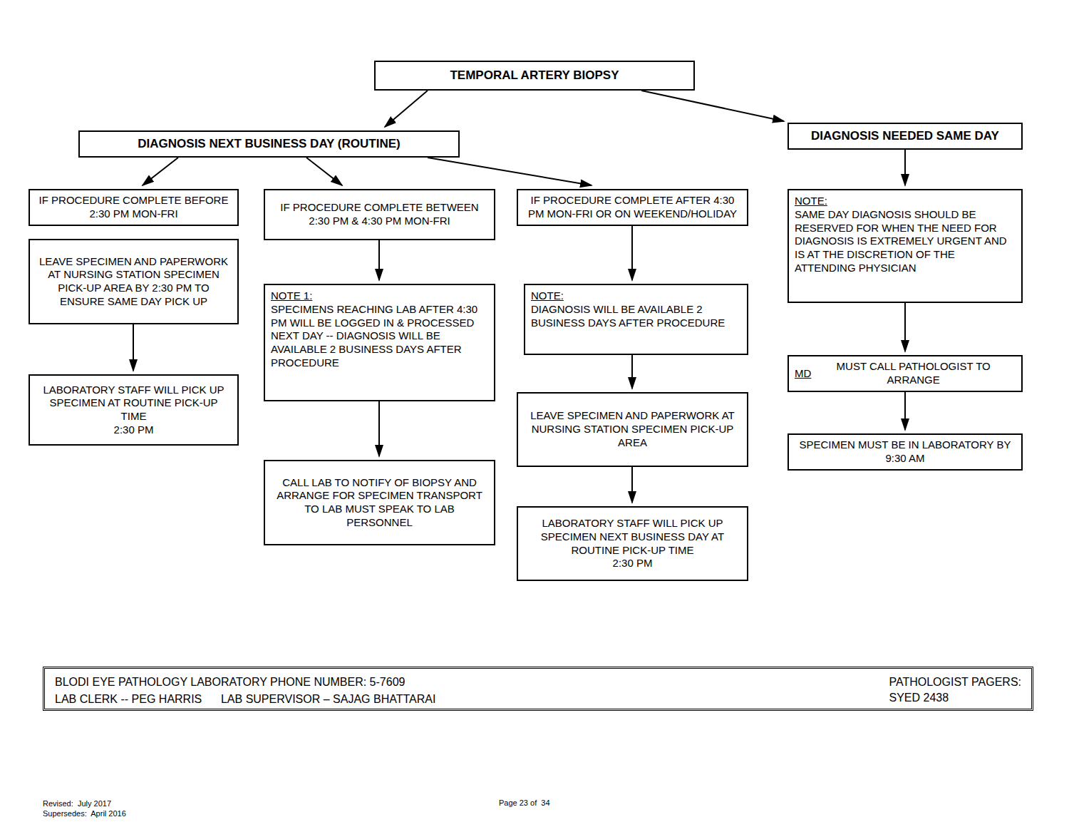TEMPORAL ARTERY BIOPSY
DIAGNOSIS NEXT BUSINESS DAY (ROUTINE)
DIAGNOSIS NEEDED SAME DAY
IF PROCEDURE COMPLETE BEFORE 2:30 PM MON-FRI
LEAVE SPECIMEN AND PAPERWORK AT NURSING STATION SPECIMEN PICK-UP AREA BY 2:30 PM TO ENSURE SAME DAY PICK UP
LABORATORY STAFF WILL PICK UP SPECIMEN AT ROUTINE PICK-UP TIME
2:30 PM
IF PROCEDURE COMPLETE BETWEEN 2:30 PM & 4:30 PM MON-FRI
NOTE 1:
SPECIMENS REACHING LAB AFTER 4:30 PM WILL BE LOGGED IN & PROCESSED NEXT DAY -- DIAGNOSIS WILL BE AVAILABLE 2 BUSINESS DAYS AFTER PROCEDURE
CALL LAB TO NOTIFY OF BIOPSY AND ARRANGE FOR SPECIMEN TRANSPORT TO LAB MUST SPEAK TO LAB PERSONNEL
IF PROCEDURE COMPLETE AFTER 4:30 PM MON-FRI OR ON WEEKEND/HOLIDAY
NOTE:
DIAGNOSIS WILL BE AVAILABLE 2 BUSINESS DAYS AFTER PROCEDURE
LEAVE SPECIMEN AND PAPERWORK AT NURSING STATION SPECIMEN PICK-UP AREA
LABORATORY STAFF WILL PICK UP SPECIMEN NEXT BUSINESS DAY AT ROUTINE PICK-UP TIME
2:30 PM
NOTE:
SAME DAY DIAGNOSIS SHOULD BE RESERVED FOR WHEN THE NEED FOR DIAGNOSIS IS EXTREMELY URGENT AND IS AT THE DISCRETION OF THE ATTENDING PHYSICIAN
MD MUST CALL PATHOLOGIST TO ARRANGE
SPECIMEN MUST BE IN LABORATORY BY 9:30 AM
BLODI EYE PATHOLOGY LABORATORY PHONE NUMBER: 5-7609
LAB CLERK -- PEG HARRIS LAB SUPERVISOR – SAJAG BHATTARAI
PATHOLOGIST PAGERS:
SYED 2438
Revised: July 2017
Supersedes: April 2016
Page 23 of 34